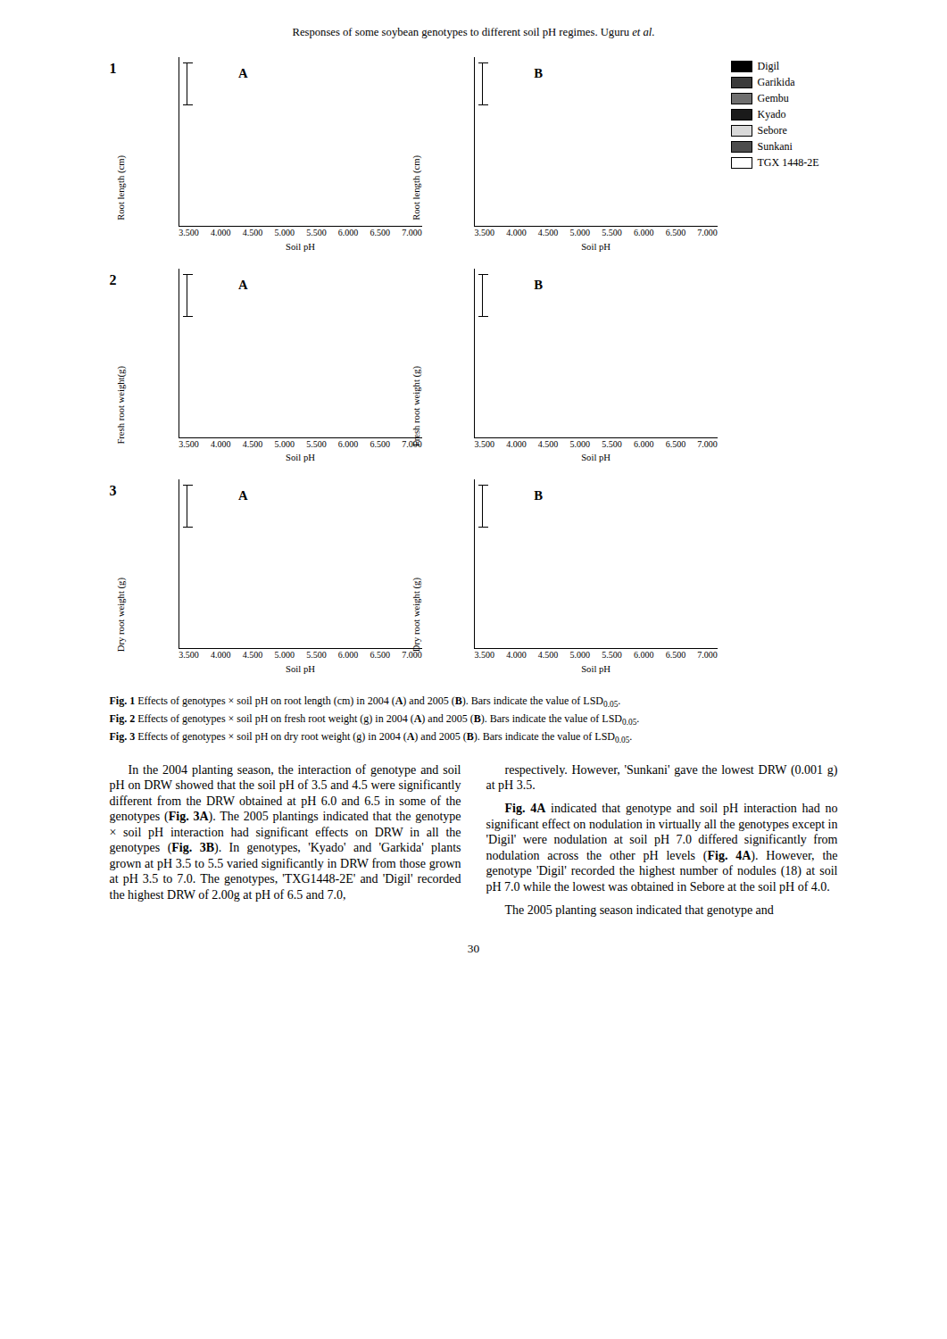Responses of some soybean genotypes to different soil pH regimes. Uguru et al.
1
Root length (cm)
A
3.5004.0004.5005.0005.5006.0006.5007.000
Soil pH
Root length (cm)
B
3.5004.0004.5005.0005.5006.0006.5007.000
Soil pH
Digil
Garikida
Gembu
Kyado
Sebore
Sunkani
TGX 1448-2E
2
Fresh root weight(g)
A
3.5004.0004.5005.0005.5006.0006.5007.000
Soil pH
Fresh root weight (g)
B
3.5004.0004.5005.0005.5006.0006.5007.000
Soil pH
3
Dry root weight (g)
A
3.5004.0004.5005.0005.5006.0006.5007.000
Soil pH
Dry root weight (g)
B
3.5004.0004.5005.0005.5006.0006.5007.000
Soil pH
Fig. 1 Effects of genotypes × soil pH on root length (cm) in 2004 (A) and 2005 (B). Bars indicate the value of LSD0.05.
Fig. 2 Effects of genotypes × soil pH on fresh root weight (g) in 2004 (A) and 2005 (B). Bars indicate the value of LSD0.05.
Fig. 3 Effects of genotypes × soil pH on dry root weight (g) in 2004 (A) and 2005 (B). Bars indicate the value of LSD0.05.
In the 2004 planting season, the interaction of genotype and soil pH on DRW showed that the soil pH of 3.5 and 4.5 were significantly different from the DRW obtained at pH 6.0 and 6.5 in some of the genotypes (Fig. 3A). The 2005 plantings indicated that the genotype × soil pH interaction had significant effects on DRW in all the genotypes (Fig. 3B). In genotypes, 'Kyado' and 'Garkida' plants grown at pH 3.5 to 5.5 varied significantly in DRW from those grown at pH 3.5 to 7.0. The genotypes, 'TXG1448-2E' and 'Digil' recorded the highest DRW of 2.00g at pH of 6.5 and 7.0,
respectively. However, 'Sunkani' gave the lowest DRW (0.001 g) at pH 3.5.
Fig. 4A indicated that genotype and soil pH interaction had no significant effect on nodulation in virtually all the genotypes except in 'Digil' were nodulation at soil pH 7.0 differed significantly from nodulation across the other pH levels (Fig. 4A). However, the genotype 'Digil' recorded the highest number of nodules (18) at soil pH 7.0 while the lowest was obtained in Sebore at the soil pH of 4.0.
The 2005 planting season indicated that genotype and
30